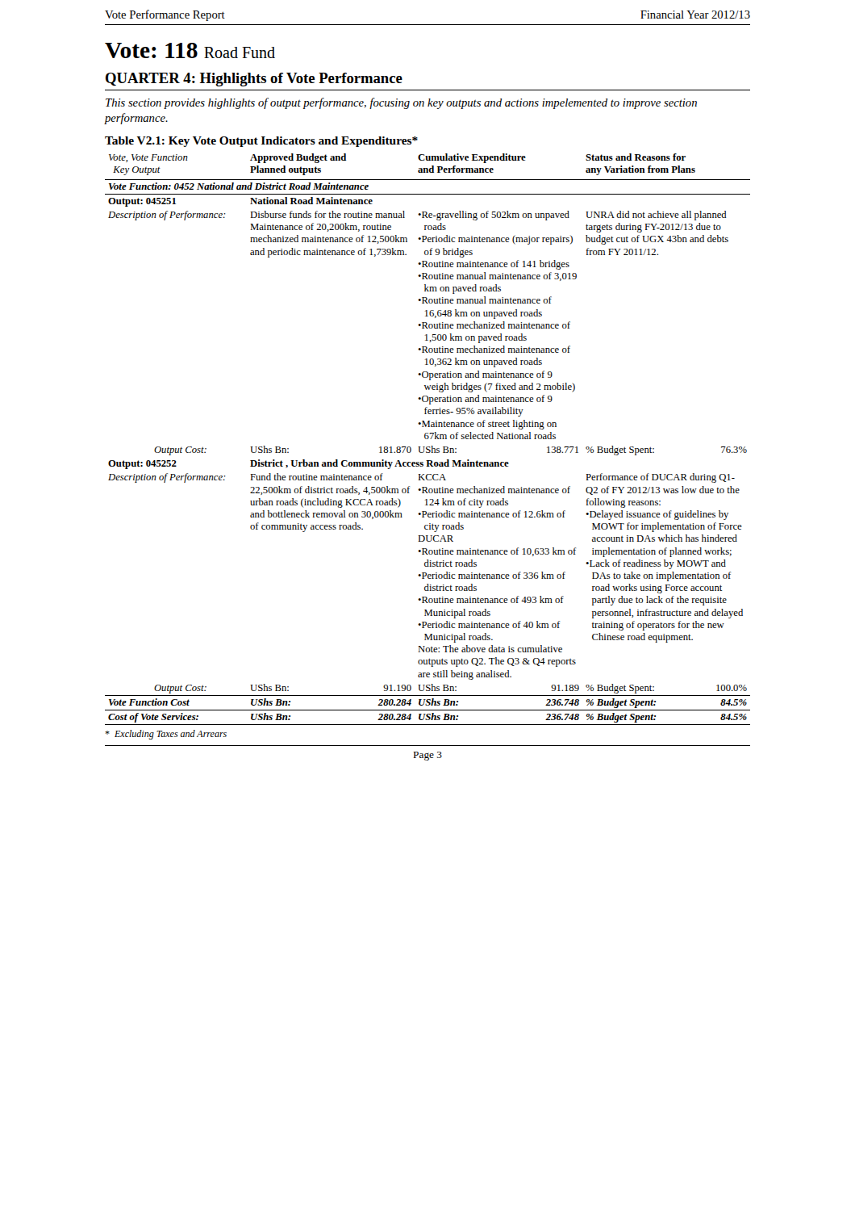Vote Performance Report
Financial Year 2012/13
Vote: 118 Road Fund
QUARTER 4: Highlights of Vote Performance
This section provides highlights of output performance, focusing on key outputs and actions impelemented to improve section performance.
Table V2.1: Key Vote Output Indicators and Expenditures*
| Vote, Vote Function Key Output | Approved Budget and Planned outputs | Cumulative Expenditure and Performance | Status and Reasons for any Variation from Plans |
| Vote Function: 0452 National and District Road Maintenance |
| Output: 045251 | National Road Maintenance |
| Description of Performance: | Disburse funds for the routine manual Maintenance of 20,200km, routine mechanized maintenance of 12,500km and periodic maintenance of 1,739km. | •Re-gravelling of 502km on unpaved roads •Periodic maintenance (major repairs) of 9 bridges •Routine maintenance of 141 bridges •Routine manual maintenance of 3,019 km on paved roads •Routine manual maintenance of 16,648 km on unpaved roads •Routine mechanized maintenance of 1,500 km on paved roads •Routine mechanized maintenance of 10,362 km on unpaved roads •Operation and maintenance of 9 weigh bridges (7 fixed and 2 mobile) •Operation and maintenance of 9 ferries- 95% availability •Maintenance of street lighting on 67km of selected National roads | UNRA did not achieve all planned targets during FY-2012/13 due to budget cut of UGX 43bn and debts from FY 2011/12. |
| Output Cost: | UShs Bn: 181.870 | UShs Bn: 138.771 | % Budget Spent: 76.3% |
| Output: 045252 | District , Urban and Community Access Road Maintenance |
| Description of Performance: | Fund the routine maintenance of 22,500km of district roads, 4,500km of urban roads (including KCCA roads) and bottleneck removal on 30,000km of community access roads. | KCCA •Routine mechanized maintenance of 124 km of city roads •Periodic maintenance of 12.6km of city roads DUCAR •Routine maintenance of 10,633 km of district roads •Periodic maintenance of 336 km of district roads •Routine maintenance of 493 km of Municipal roads •Periodic maintenance of 40 km of Municipal roads. Note: The above data is cumulative outputs upto Q2. The Q3 & Q4 reports are still being analised. | Performance of DUCAR during Q1-Q2 of FY 2012/13 was low due to the following reasons: •Delayed issuance of guidelines by MOWT for implementation of Force account in DAs which has hindered implementation of planned works; •Lack of readiness by MOWT and DAs to take on implementation of road works using Force account partly due to lack of the requisite personnel, infrastructure and delayed training of operators for the new Chinese road equipment. |
| Output Cost: | UShs Bn: 91.190 | UShs Bn: 91.189 | % Budget Spent: 100.0% |
| Vote Function Cost | UShs Bn: 280.284 | UShs Bn: 236.748 | % Budget Spent: 84.5% |
| Cost of Vote Services: | UShs Bn: 280.284 | UShs Bn: 236.748 | % Budget Spent: 84.5% |
* Excluding Taxes and Arrears
Page 3